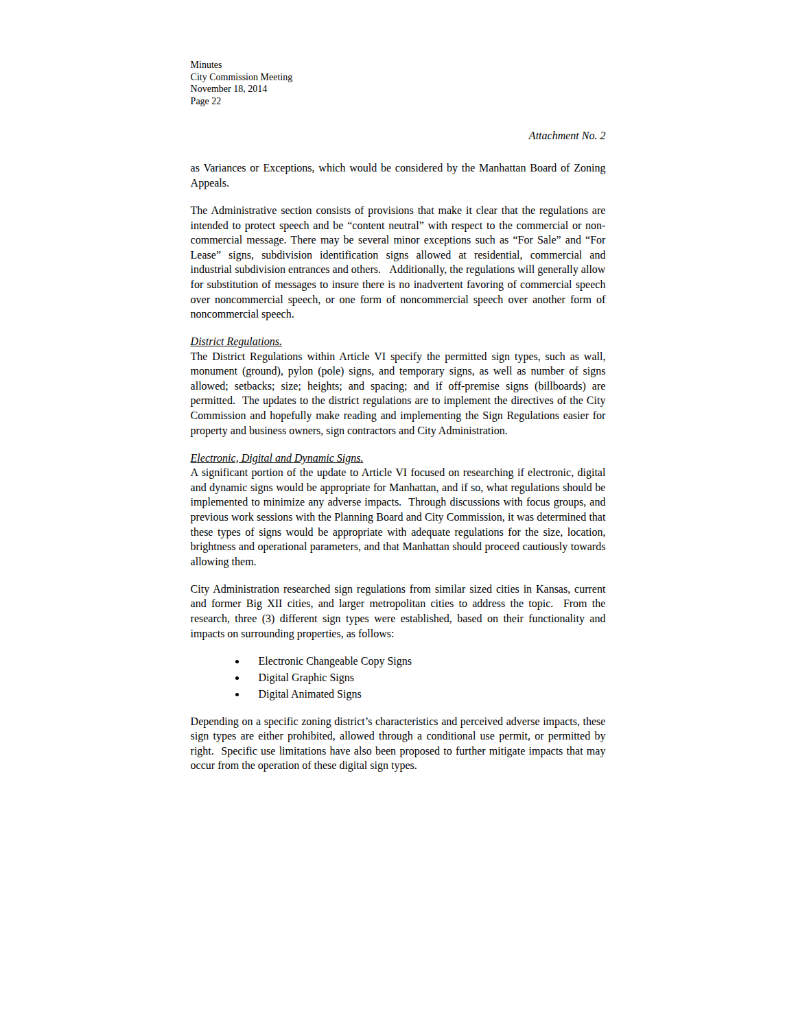Minutes
City Commission Meeting
November 18, 2014
Page 22
Attachment No. 2
as Variances or Exceptions, which would be considered by the Manhattan Board of Zoning Appeals.
The Administrative section consists of provisions that make it clear that the regulations are intended to protect speech and be “content neutral” with respect to the commercial or non-commercial message. There may be several minor exceptions such as “For Sale” and “For Lease” signs, subdivision identification signs allowed at residential, commercial and industrial subdivision entrances and others. Additionally, the regulations will generally allow for substitution of messages to insure there is no inadvertent favoring of commercial speech over noncommercial speech, or one form of noncommercial speech over another form of noncommercial speech.
District Regulations.
The District Regulations within Article VI specify the permitted sign types, such as wall, monument (ground), pylon (pole) signs, and temporary signs, as well as number of signs allowed; setbacks; size; heights; and spacing; and if off-premise signs (billboards) are permitted. The updates to the district regulations are to implement the directives of the City Commission and hopefully make reading and implementing the Sign Regulations easier for property and business owners, sign contractors and City Administration.
Electronic, Digital and Dynamic Signs.
A significant portion of the update to Article VI focused on researching if electronic, digital and dynamic signs would be appropriate for Manhattan, and if so, what regulations should be implemented to minimize any adverse impacts. Through discussions with focus groups, and previous work sessions with the Planning Board and City Commission, it was determined that these types of signs would be appropriate with adequate regulations for the size, location, brightness and operational parameters, and that Manhattan should proceed cautiously towards allowing them.
City Administration researched sign regulations from similar sized cities in Kansas, current and former Big XII cities, and larger metropolitan cities to address the topic. From the research, three (3) different sign types were established, based on their functionality and impacts on surrounding properties, as follows:
Electronic Changeable Copy Signs
Digital Graphic Signs
Digital Animated Signs
Depending on a specific zoning district’s characteristics and perceived adverse impacts, these sign types are either prohibited, allowed through a conditional use permit, or permitted by right. Specific use limitations have also been proposed to further mitigate impacts that may occur from the operation of these digital sign types.